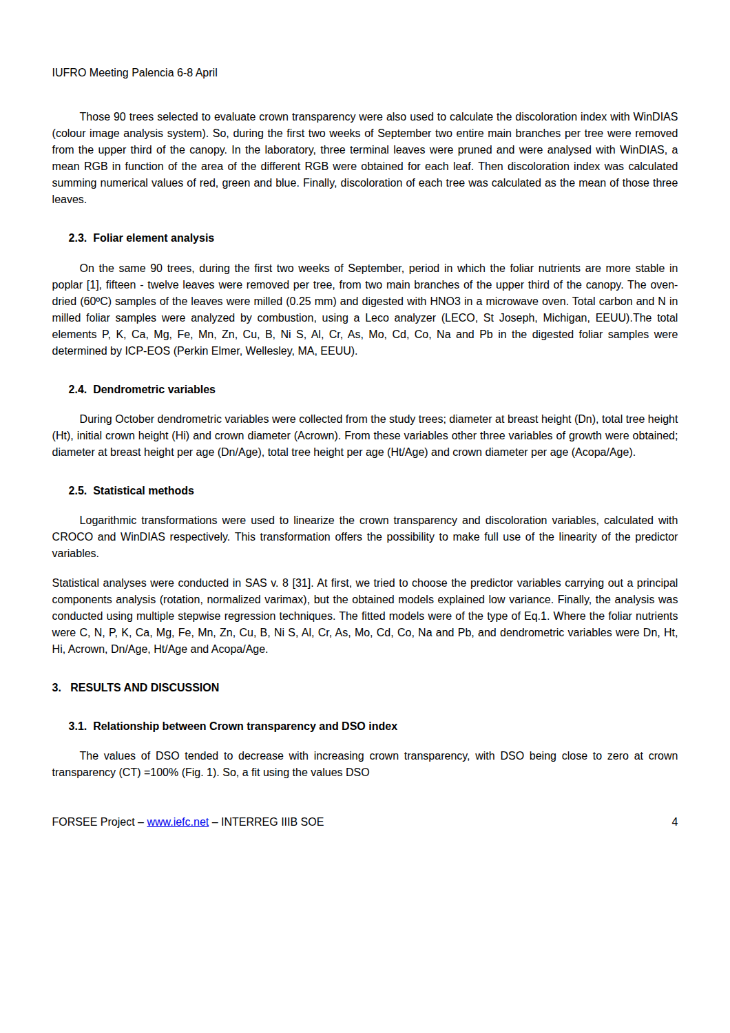IUFRO Meeting Palencia 6-8 April
Those 90 trees selected to evaluate crown transparency were also used to calculate the discoloration index with WinDIAS (colour image analysis system). So, during the first two weeks of September two entire main branches per tree were removed from the upper third of the canopy. In the laboratory, three terminal leaves were pruned and were analysed with WinDIAS, a mean RGB in function of the area of the different RGB were obtained for each leaf. Then discoloration index was calculated summing numerical values of red, green and blue. Finally, discoloration of each tree was calculated as the mean of those three leaves.
2.3. Foliar element analysis
On the same 90 trees, during the first two weeks of September, period in which the foliar nutrients are more stable in poplar [1], fifteen - twelve leaves were removed per tree, from two main branches of the upper third of the canopy. The oven-dried (60ºC) samples of the leaves were milled (0.25 mm) and digested with HNO3 in a microwave oven. Total carbon and N in milled foliar samples were analyzed by combustion, using a Leco analyzer (LECO, St Joseph, Michigan, EEUU).The total elements P, K, Ca, Mg, Fe, Mn, Zn, Cu, B, Ni S, Al, Cr, As, Mo, Cd, Co, Na and Pb in the digested foliar samples were determined by ICP-EOS (Perkin Elmer, Wellesley, MA, EEUU).
2.4. Dendrometric variables
During October dendrometric variables were collected from the study trees; diameter at breast height (Dn), total tree height (Ht), initial crown height (Hi) and crown diameter (Acrown). From these variables other three variables of growth were obtained; diameter at breast height per age (Dn/Age), total tree height per age (Ht/Age) and crown diameter per age (Acopa/Age).
2.5. Statistical methods
Logarithmic transformations were used to linearize the crown transparency and discoloration variables, calculated with CROCO and WinDIAS respectively. This transformation offers the possibility to make full use of the linearity of the predictor variables.
Statistical analyses were conducted in SAS v. 8 [31]. At first, we tried to choose the predictor variables carrying out a principal components analysis (rotation, normalized varimax), but the obtained models explained low variance. Finally, the analysis was conducted using multiple stepwise regression techniques. The fitted models were of the type of Eq.1. Where the foliar nutrients were C, N, P, K, Ca, Mg, Fe, Mn, Zn, Cu, B, Ni S, Al, Cr, As, Mo, Cd, Co, Na and Pb, and dendrometric variables were Dn, Ht, Hi, Acrown, Dn/Age, Ht/Age and Acopa/Age.
3. RESULTS AND DISCUSSION
3.1. Relationship between Crown transparency and DSO index
The values of DSO tended to decrease with increasing crown transparency, with DSO being close to zero at crown transparency (CT) =100% (Fig. 1). So, a fit using the values DSO
FORSEE Project – www.iefc.net – INTERREG IIIB SOE
4